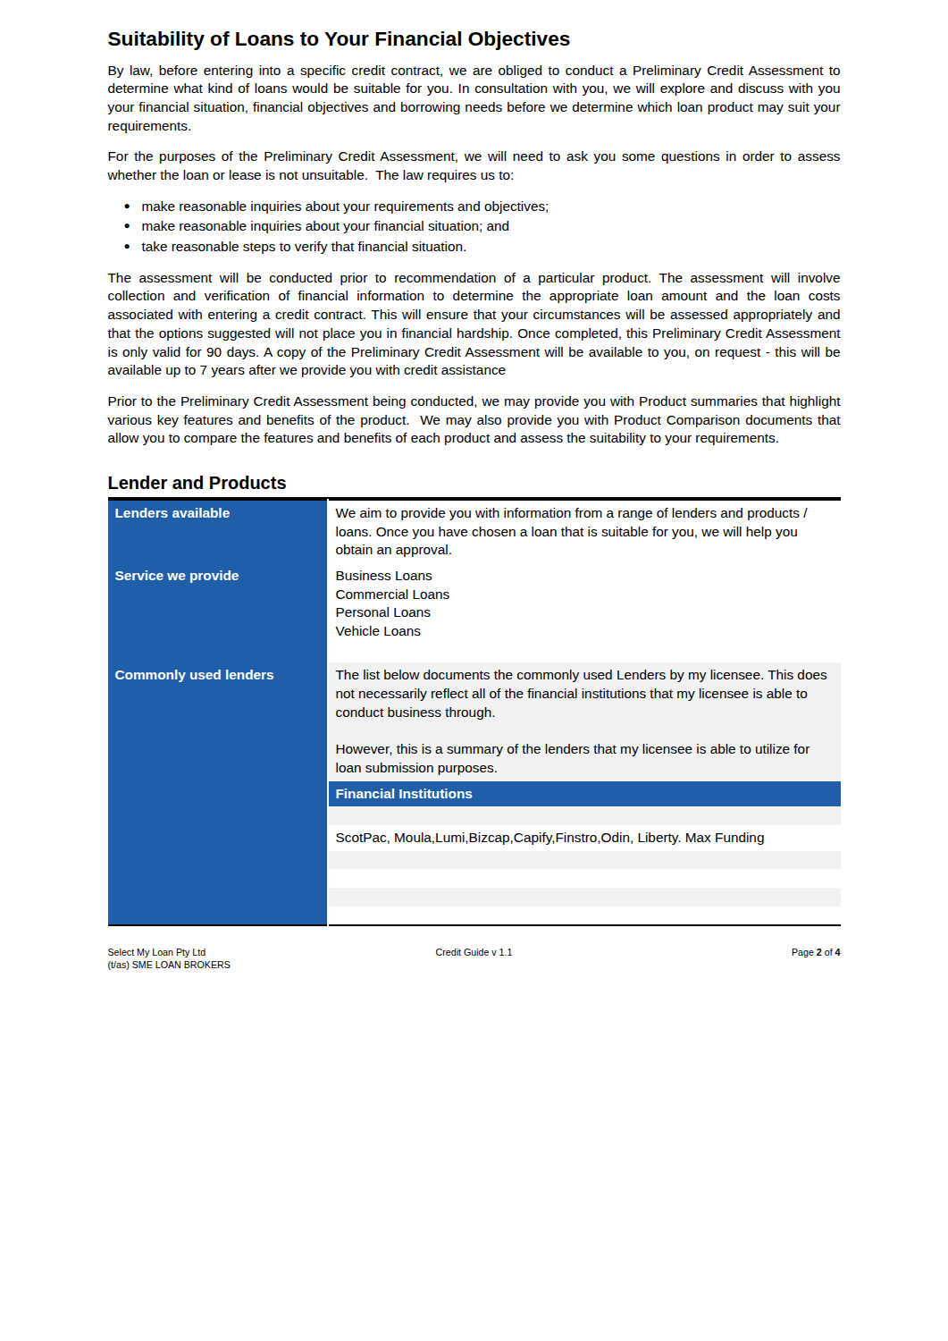Suitability of Loans to Your Financial Objectives
By law, before entering into a specific credit contract, we are obliged to conduct a Preliminary Credit Assessment to determine what kind of loans would be suitable for you. In consultation with you, we will explore and discuss with you your financial situation, financial objectives and borrowing needs before we determine which loan product may suit your requirements.
For the purposes of the Preliminary Credit Assessment, we will need to ask you some questions in order to assess whether the loan or lease is not unsuitable. The law requires us to:
make reasonable inquiries about your requirements and objectives;
make reasonable inquiries about your financial situation; and
take reasonable steps to verify that financial situation.
The assessment will be conducted prior to recommendation of a particular product. The assessment will involve collection and verification of financial information to determine the appropriate loan amount and the loan costs associated with entering a credit contract. This will ensure that your circumstances will be assessed appropriately and that the options suggested will not place you in financial hardship. Once completed, this Preliminary Credit Assessment is only valid for 90 days. A copy of the Preliminary Credit Assessment will be available to you, on request - this will be available up to 7 years after we provide you with credit assistance
Prior to the Preliminary Credit Assessment being conducted, we may provide you with Product summaries that highlight various key features and benefits of the product. We may also provide you with Product Comparison documents that allow you to compare the features and benefits of each product and assess the suitability to your requirements.
Lender and Products
| Lenders available | We aim to provide you with information from a range of lenders and products / loans. Once you have chosen a loan that is suitable for you, we will help you obtain an approval. |
| Service we provide | Business Loans Commercial Loans Personal Loans Vehicle Loans |
| Commonly used lenders | The list below documents the commonly used Lenders by my licensee. This does not necessarily reflect all of the financial institutions that my licensee is able to conduct business through. However, this is a summary of the lenders that my licensee is able to utilize for loan submission purposes. |
| | Financial Institutions |
| | ScotPac, Moula,Lumi,Bizcap,Capify,Finstro,Odin, Liberty. Max Funding |
| Select My Loan Pty Ltd (t/as) SME LOAN BROKERS | Credit Guide v 1.1 | Page 2 of 4 |